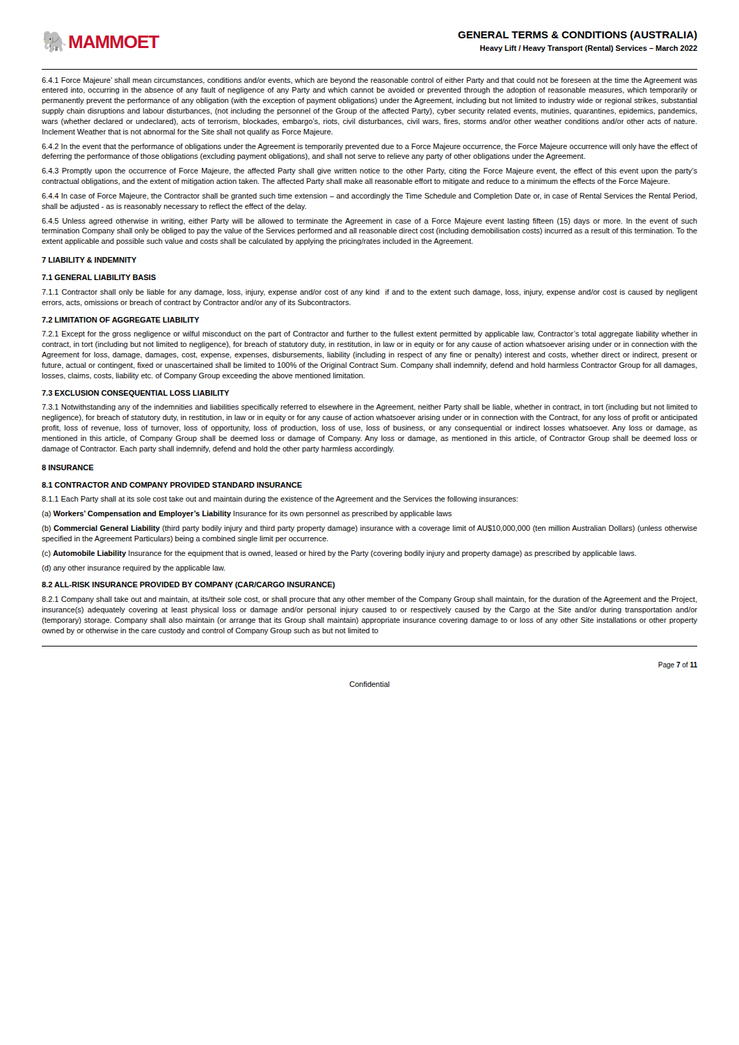🐘MAMMOET
GENERAL TERMS & CONDITIONS (AUSTRALIA)
Heavy Lift / Heavy Transport (Rental) Services – March 2022
6.4.1 Force Majeure’ shall mean circumstances, conditions and/or events, which are beyond the reasonable control of either Party and that could not be foreseen at the time the Agreement was entered into, occurring in the absence of any fault of negligence of any Party and which cannot be avoided or prevented through the adoption of reasonable measures, which temporarily or permanently prevent the performance of any obligation (with the exception of payment obligations) under the Agreement, including but not limited to industry wide or regional strikes, substantial supply chain disruptions and labour disturbances, (not including the personnel of the Group of the affected Party), cyber security related events, mutinies, quarantines, epidemics, pandemics, wars (whether declared or undeclared), acts of terrorism, blockades, embargo’s, riots, civil disturbances, civil wars, fires, storms and/or other weather conditions and/or other acts of nature. Inclement Weather that is not abnormal for the Site shall not qualify as Force Majeure.
6.4.2 In the event that the performance of obligations under the Agreement is temporarily prevented due to a Force Majeure occurrence, the Force Majeure occurrence will only have the effect of deferring the performance of those obligations (excluding payment obligations), and shall not serve to relieve any party of other obligations under the Agreement.
6.4.3 Promptly upon the occurrence of Force Majeure, the affected Party shall give written notice to the other Party, citing the Force Majeure event, the effect of this event upon the party’s contractual obligations, and the extent of mitigation action taken. The affected Party shall make all reasonable effort to mitigate and reduce to a minimum the effects of the Force Majeure.
6.4.4 In case of Force Majeure, the Contractor shall be granted such time extension – and accordingly the Time Schedule and Completion Date or, in case of Rental Services the Rental Period, shall be adjusted - as is reasonably necessary to reflect the effect of the delay.
6.4.5 Unless agreed otherwise in writing, either Party will be allowed to terminate the Agreement in case of a Force Majeure event lasting fifteen (15) days or more. In the event of such termination Company shall only be obliged to pay the value of the Services performed and all reasonable direct cost (including demobilisation costs) incurred as a result of this termination. To the extent applicable and possible such value and costs shall be calculated by applying the pricing/rates included in the Agreement.
7 LIABILITY & INDEMNITY
7.1 GENERAL LIABILITY BASIS
7.1.1 Contractor shall only be liable for any damage, loss, injury, expense and/or cost of any kind if and to the extent such damage, loss, injury, expense and/or cost is caused by negligent errors, acts, omissions or breach of contract by Contractor and/or any of its Subcontractors.
7.2 LIMITATION OF AGGREGATE LIABILITY
7.2.1 Except for the gross negligence or wilful misconduct on the part of Contractor and further to the fullest extent permitted by applicable law, Contractor’s total aggregate liability whether in contract, in tort (including but not limited to negligence), for breach of statutory duty, in restitution, in law or in equity or for any cause of action whatsoever arising under or in connection with the Agreement for loss, damage, damages, cost, expense, expenses, disbursements, liability (including in respect of any fine or penalty) interest and costs, whether direct or indirect, present or future, actual or contingent, fixed or unascertained shall be limited to 100% of the Original Contract Sum. Company shall indemnify, defend and hold harmless Contractor Group for all damages, losses, claims, costs, liability etc. of Company Group exceeding the above mentioned limitation.
7.3 EXCLUSION CONSEQUENTIAL LOSS LIABILITY
7.3.1 Notwithstanding any of the indemnities and liabilities specifically referred to elsewhere in the Agreement, neither Party shall be liable, whether in contract, in tort (including but not limited to negligence), for breach of statutory duty, in restitution, in law or in equity or for any cause of action whatsoever arising under or in connection with the Contract, for any loss of profit or anticipated profit, loss of revenue, loss of turnover, loss of opportunity, loss of production, loss of use, loss of business, or any consequential or indirect losses whatsoever. Any loss or damage, as mentioned in this article, of Company Group shall be deemed loss or damage of Company. Any loss or damage, as mentioned in this article, of Contractor Group shall be deemed loss or damage of Contractor. Each party shall indemnify, defend and hold the other party harmless accordingly.
8 INSURANCE
8.1 CONTRACTOR AND COMPANY PROVIDED STANDARD INSURANCE
8.1.1 Each Party shall at its sole cost take out and maintain during the existence of the Agreement and the Services the following insurances:
(a) Workers’ Compensation and Employer’s Liability Insurance for its own personnel as prescribed by applicable laws
(b) Commercial General Liability (third party bodily injury and third party property damage) insurance with a coverage limit of AU$10,000,000 (ten million Australian Dollars) (unless otherwise specified in the Agreement Particulars) being a combined single limit per occurrence.
(c) Automobile Liability Insurance for the equipment that is owned, leased or hired by the Party (covering bodily injury and property damage) as prescribed by applicable laws.
(d) any other insurance required by the applicable law.
8.2 ALL-RISK INSURANCE PROVIDED BY COMPANY (CAR/CARGO INSURANCE)
8.2.1 Company shall take out and maintain, at its/their sole cost, or shall procure that any other member of the Company Group shall maintain, for the duration of the Agreement and the Project, insurance(s) adequately covering at least physical loss or damage and/or personal injury caused to or respectively caused by the Cargo at the Site and/or during transportation and/or (temporary) storage. Company shall also maintain (or arrange that its Group shall maintain) appropriate insurance covering damage to or loss of any other Site installations or other property owned by or otherwise in the care custody and control of Company Group such as but not limited to
Page 7 of 11
Confidential